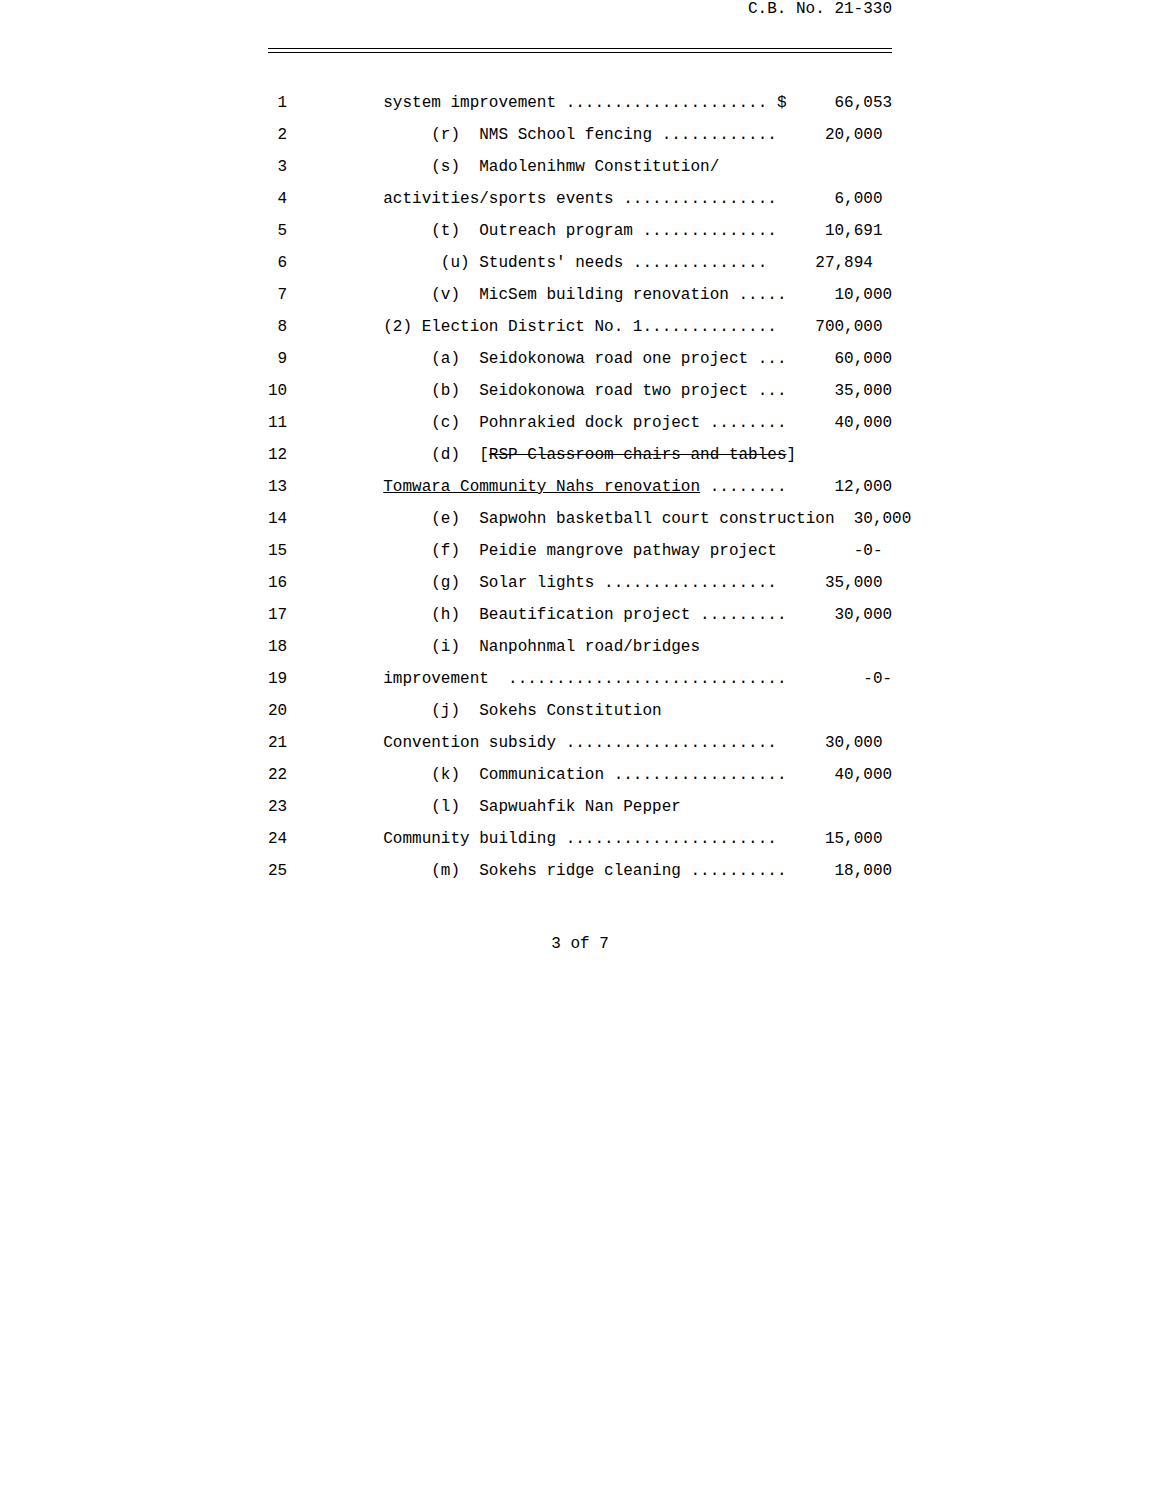C.B. No. 21-330
| 1 | system improvement ..................... $ 66,053 |
| 2 | (r) NMS School fencing ............ 20,000 |
| 3 | (s) Madolenihmw Constitution/ |
| 4 | activities/sports events ................ 6,000 |
| 5 | (t) Outreach program .............. 10,691 |
| 6 | (u) Students' needs .............. 27,894 |
| 7 | (v) MicSem building renovation ..... 10,000 |
| 8 | (2) Election District No. 1.............. 700,000 |
| 9 | (a) Seidokonowa road one project ... 60,000 |
| 10 | (b) Seidokonowa road two project ... 35,000 |
| 11 | (c) Pohnrakied dock project ........ 40,000 |
| 12 | (d) [ RSP Classroom chairs and tables ] |
| 13 | Tomwara Community Nahs renovation ........ 12,000 |
| 14 | (e) Sapwohn basketball court construction 30,000 |
| 15 | (f) Peidie mangrove pathway project -0- |
| 16 | (g) Solar lights .................. 35,000 |
| 17 | (h) Beautification project ......... 30,000 |
| 18 | (i) Nanpohnmal road/bridges |
| 19 | improvement ............................. -0- |
| 20 | (j) Sokehs Constitution |
| 21 | Convention subsidy ...................... 30,000 |
| 22 | (k) Communication .................. 40,000 |
| 23 | (l) Sapwuahfik Nan Pepper |
| 24 | Community building ...................... 15,000 |
| 25 | (m) Sokehs ridge cleaning .......... 18,000 |
3 of 7